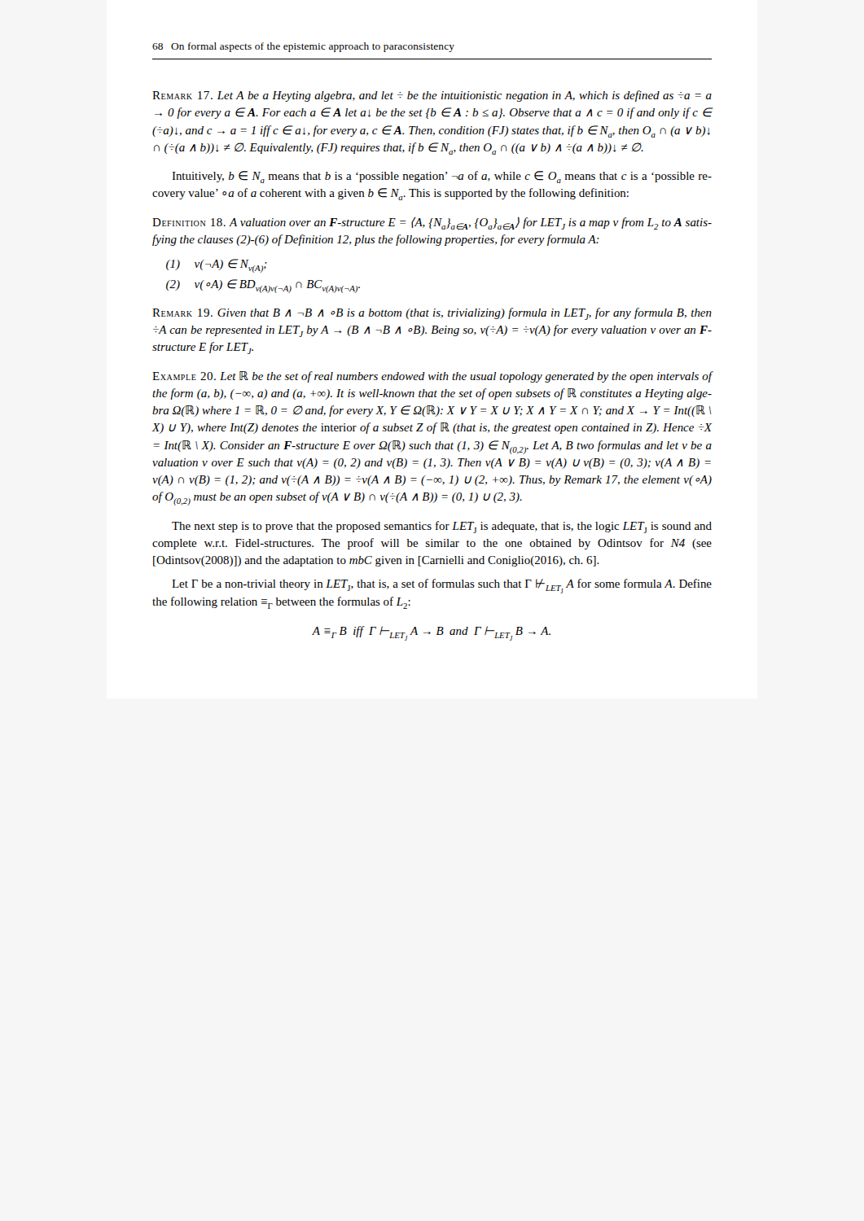68 On formal aspects of the epistemic approach to paraconsistency
Remark 17. Let A be a Heyting algebra, and let ÷ be the intuitionistic negation in A, which is defined as ÷a = a → 0 for every a ∈ A. For each a ∈ A let a↓ be the set {b ∈ A : b ≤ a}. Observe that a ∧ c = 0 if and only if c ∈ (÷a)↓, and c → a = 1 iff c ∈ a↓, for every a, c ∈ A. Then, condition (FJ) states that, if b ∈ Na, then Oa ∩ (a ∨ b)↓ ∩ (÷(a ∧ b))↓ ≠ ∅. Equivalently, (FJ) requires that, if b ∈ Na, then Oa ∩ ((a ∨ b) ∧ ÷(a ∧ b))↓ ≠ ∅.
Intuitively, b ∈ Na means that b is a ‘possible negation’ ¬a of a, while c ∈ Oa means that c is a ‘possible recovery value’ ∘a of a coherent with a given b ∈ Na. This is supported by the following definition:
Definition 18. A valuation over an F-structure E = ⟨A, {Na}a∈A, {Oa}a∈A⟩ for LETJ is a map v from L2 to A satisfying the clauses (2)-(6) of Definition 12, plus the following properties, for every formula A:
(1) v(¬A) ∈ Nv(A);
(2) v(∘A) ∈ BDv(A)v(¬A) ∩ BCv(A)v(¬A).
Remark 19. Given that B ∧ ¬B ∧ ∘B is a bottom (that is, trivializing) formula in LETJ, for any formula B, then ÷A can be represented in LETJ by A → (B ∧ ¬B ∧ ∘B). Being so, v(÷A) = ÷v(A) for every valuation v over an F-structure E for LETJ.
Example 20. Let ℝ be the set of real numbers endowed with the usual topology generated by the open intervals of the form (a, b), (−∞, a) and (a, +∞). It is well-known that the set of open subsets of ℝ constitutes a Heyting algebra Ω(ℝ) where 1 = ℝ, 0 = ∅ and, for every X, Y ∈ Ω(ℝ): X ∨ Y = X ∪ Y; X ∧ Y = X ∩ Y; and X → Y = Int((ℝ \ X) ∪ Y), where Int(Z) denotes the interior of a subset Z of ℝ (that is, the greatest open contained in Z). Hence ÷X = Int(ℝ \ X). Consider an F-structure E over Ω(ℝ) such that (1, 3) ∈ N(0,2). Let A, B two formulas and let v be a valuation v over E such that v(A) = (0, 2) and v(B) = (1, 3). Then v(A ∨ B) = v(A) ∪ v(B) = (0, 3); v(A ∧ B) = v(A) ∩ v(B) = (1, 2); and v(÷(A ∧ B)) = ÷v(A ∧ B) = (−∞, 1) ∪ (2, +∞). Thus, by Remark 17, the element v(∘A) of O(0,2) must be an open subset of v(A ∨ B) ∩ v(÷(A ∧ B)) = (0, 1) ∪ (2, 3).
The next step is to prove that the proposed semantics for LETJ is adequate, that is, the logic LETJ is sound and complete w.r.t. Fidel-structures. The proof will be similar to the one obtained by Odintsov for N4 (see [Odintsov(2008)]) and the adaptation to mbC given in [Carnielli and Coniglio(2016), ch. 6].
Let Γ be a non-trivial theory in LETJ, that is, a set of formulas such that Γ ⊬LETJ A for some formula A. Define the following relation ≡Γ between the formulas of L2:
A ≡Γ B iff Γ ⊢LETJ A → B and Γ ⊢LETJ B → A.